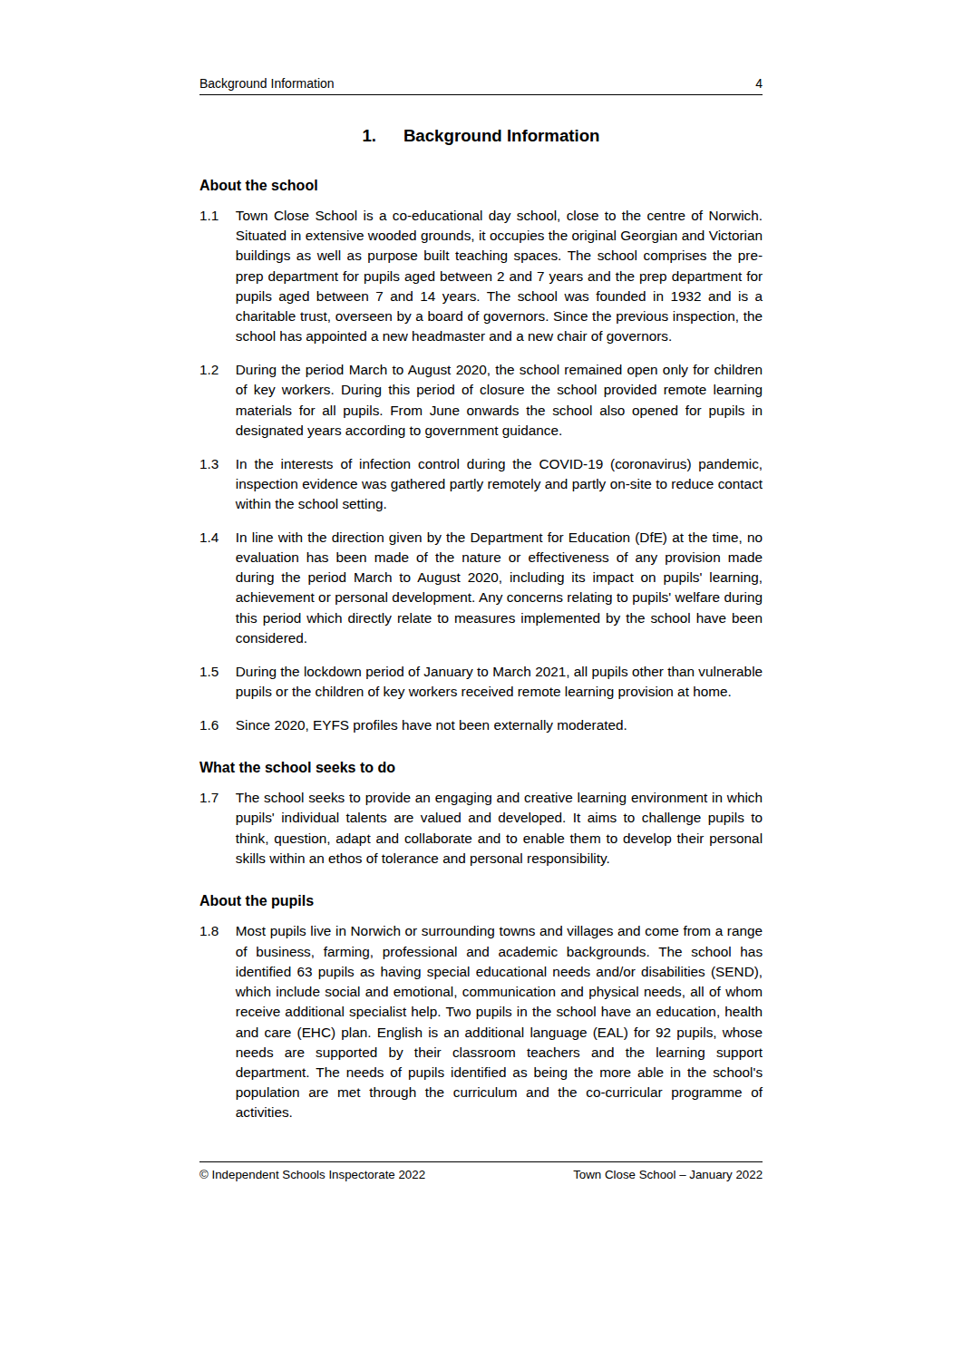Background Information 4
1. Background Information
About the school
1.1
Town Close School is a co-educational day school, close to the centre of Norwich. Situated in extensive wooded grounds, it occupies the original Georgian and Victorian buildings as well as purpose built teaching spaces. The school comprises the pre-prep department for pupils aged between 2 and 7 years and the prep department for pupils aged between 7 and 14 years. The school was founded in 1932 and is a charitable trust, overseen by a board of governors. Since the previous inspection, the school has appointed a new headmaster and a new chair of governors.
1.2
During the period March to August 2020, the school remained open only for children of key workers. During this period of closure the school provided remote learning materials for all pupils. From June onwards the school also opened for pupils in designated years according to government guidance.
1.3
In the interests of infection control during the COVID-19 (coronavirus) pandemic, inspection evidence was gathered partly remotely and partly on-site to reduce contact within the school setting.
1.4
In line with the direction given by the Department for Education (DfE) at the time, no evaluation has been made of the nature or effectiveness of any provision made during the period March to August 2020, including its impact on pupils' learning, achievement or personal development. Any concerns relating to pupils' welfare during this period which directly relate to measures implemented by the school have been considered.
1.5
During the lockdown period of January to March 2021, all pupils other than vulnerable pupils or the children of key workers received remote learning provision at home.
1.6
Since 2020, EYFS profiles have not been externally moderated.
What the school seeks to do
1.7
The school seeks to provide an engaging and creative learning environment in which pupils' individual talents are valued and developed. It aims to challenge pupils to think, question, adapt and collaborate and to enable them to develop their personal skills within an ethos of tolerance and personal responsibility.
About the pupils
1.8
Most pupils live in Norwich or surrounding towns and villages and come from a range of business, farming, professional and academic backgrounds. The school has identified 63 pupils as having special educational needs and/or disabilities (SEND), which include social and emotional, communication and physical needs, all of whom receive additional specialist help. Two pupils in the school have an education, health and care (EHC) plan. English is an additional language (EAL) for 92 pupils, whose needs are supported by their classroom teachers and the learning support department. The needs of pupils identified as being the more able in the school's population are met through the curriculum and the co-curricular programme of activities.
© Independent Schools Inspectorate 2022 Town Close School – January 2022